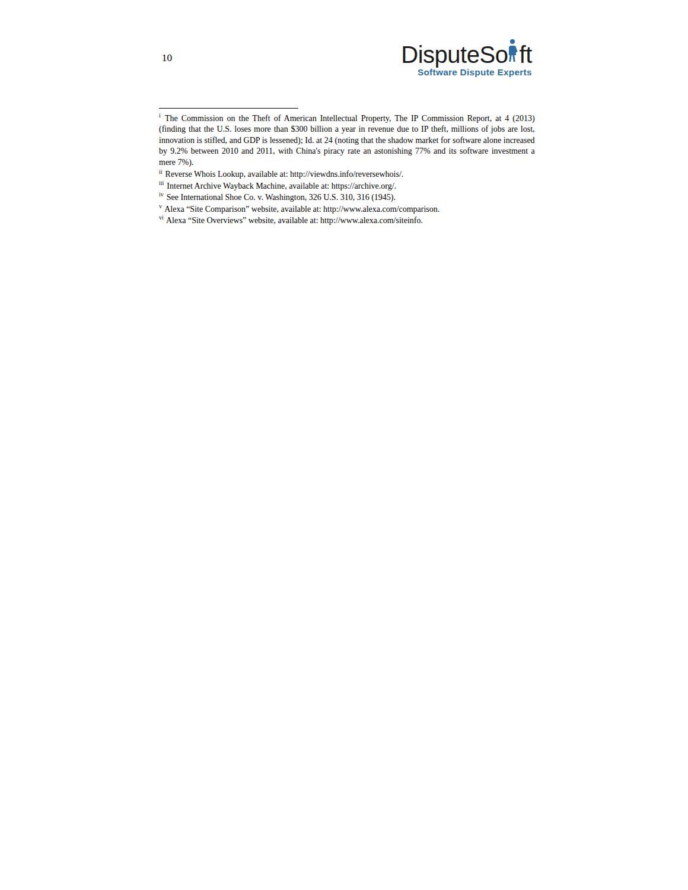10
DisputeS o ft
Software Dispute Experts
i The Commission on the Theft of American Intellectual Property, The IP Commission Report, at 4 (2013) (finding that the U.S. loses more than $300 billion a year in revenue due to IP theft, millions of jobs are lost, innovation is stifled, and GDP is lessened); Id. at 24 (noting that the shadow market for software alone increased by 9.2% between 2010 and 2011, with China's piracy rate an astonishing 77% and its software investment a mere 7%).
ii Reverse Whois Lookup, available at: http://viewdns.info/reversewhois/.
iii Internet Archive Wayback Machine, available at: https://archive.org/.
iv See International Shoe Co. v. Washington, 326 U.S. 310, 316 (1945).
v Alexa “Site Comparison” website, available at: http://www.alexa.com/comparison.
vi Alexa “Site Overviews” website, available at: http://www.alexa.com/siteinfo.